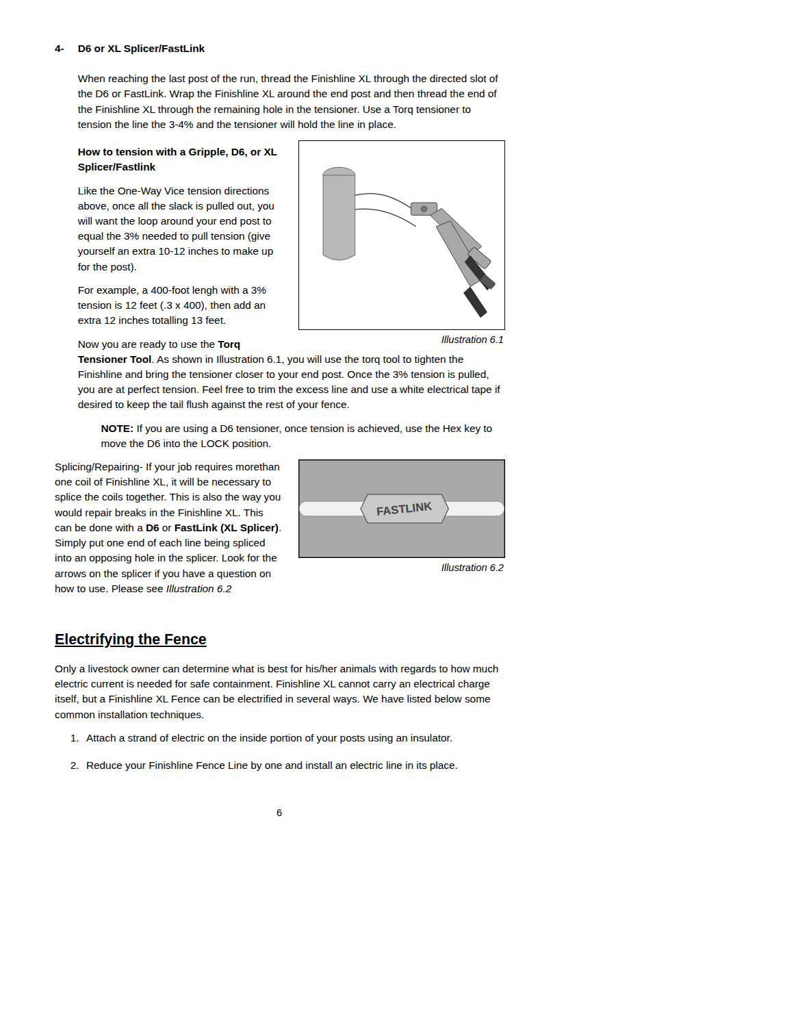4-D6 or XL Splicer/FastLink
When reaching the last post of the run, thread the Finishline XL through the directed slot of the D6 or FastLink. Wrap the Finishline XL around the end post and then thread the end of the Finishline XL through the remaining hole in the tensioner. Use a Torq tensioner to tension the line the 3-4% and the tensioner will hold the line in place.
Illustration 6.1
How to tension with a Gripple, D6, or XL Splicer/Fastlink
Like the One-Way Vice tension directions above, once all the slack is pulled out, you will want the loop around your end post to equal the 3% needed to pull tension (give yourself an extra 10-12 inches to make up for the post).
For example, a 400-foot lengh with a 3% tension is 12 feet (.3 x 400), then add an extra 12 inches totalling 13 feet.
Now you are ready to use the Torq Tensioner Tool. As shown in Illustration 6.1, you will use the torq tool to tighten the Finishline and bring the tensioner closer to your end post. Once the 3% tension is pulled, you are at perfect tension. Feel free to trim the excess line and use a white electrical tape if desired to keep the tail flush against the rest of your fence.
NOTE: If you are using a D6 tensioner, once tension is achieved, use the Hex key to move the D6 into the LOCK position.
Illustration 6.2
Splicing/Repairing- If your job requires morethan one coil of Finishline XL, it will be necessary to splice the coils together. This is also the way you would repair breaks in the Finishline XL. This can be done with a D6 or FastLink (XL Splicer). Simply put one end of each line being spliced into an opposing hole in the splicer. Look for the arrows on the splicer if you have a question on how to use. Please see Illustration 6.2
Electrifying the Fence
Only a livestock owner can determine what is best for his/her animals with regards to how much electric current is needed for safe containment. Finishline XL cannot carry an electrical charge itself, but a Finishline XL Fence can be electrified in several ways. We have listed below some common installation techniques.
Attach a strand of electric on the inside portion of your posts using an insulator.
Reduce your Finishline Fence Line by one and install an electric line in its place.
6